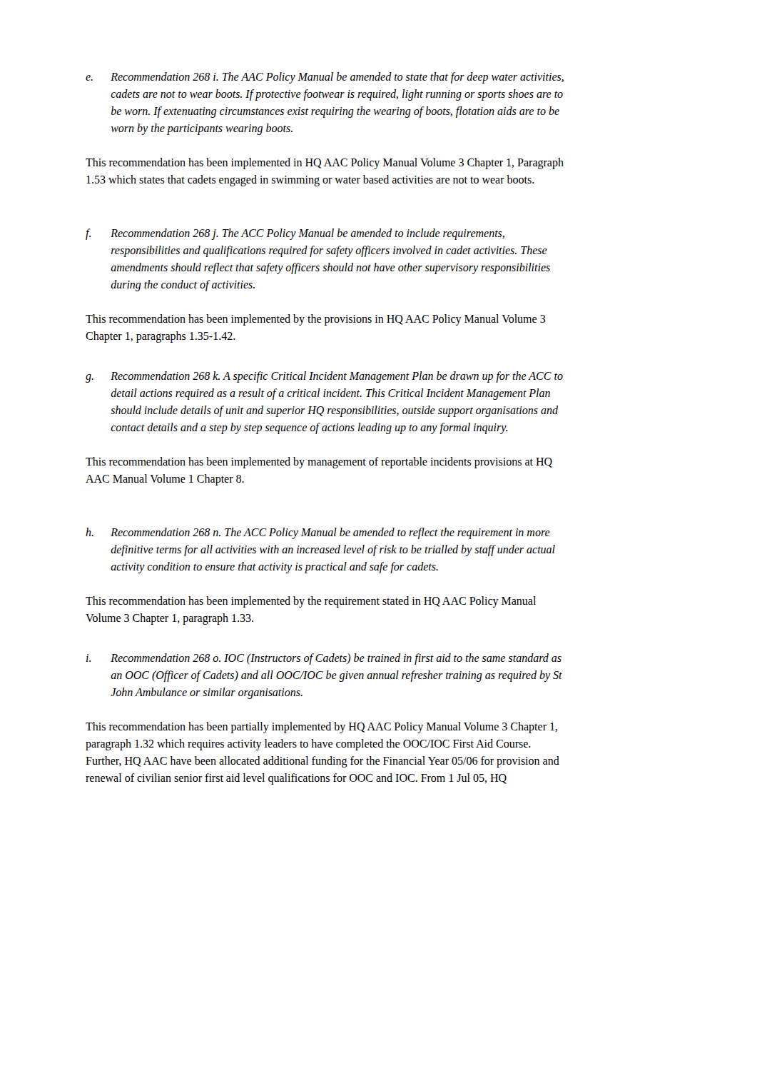e.
Recommendation 268 i. The AAC Policy Manual be amended to state that for deep water activities, cadets are not to wear boots. If protective footwear is required, light running or sports shoes are to be worn. If extenuating circumstances exist requiring the wearing of boots, flotation aids are to be worn by the participants wearing boots.
This recommendation has been implemented in HQ AAC Policy Manual Volume 3 Chapter 1, Paragraph 1.53 which states that cadets engaged in swimming or water based activities are not to wear boots.
f.
Recommendation 268 j. The ACC Policy Manual be amended to include requirements, responsibilities and qualifications required for safety officers involved in cadet activities. These amendments should reflect that safety officers should not have other supervisory responsibilities during the conduct of activities.
This recommendation has been implemented by the provisions in HQ AAC Policy Manual Volume 3 Chapter 1, paragraphs 1.35-1.42.
g.
Recommendation 268 k. A specific Critical Incident Management Plan be drawn up for the ACC to detail actions required as a result of a critical incident. This Critical Incident Management Plan should include details of unit and superior HQ responsibilities, outside support organisations and contact details and a step by step sequence of actions leading up to any formal inquiry.
This recommendation has been implemented by management of reportable incidents provisions at HQ AAC Manual Volume 1 Chapter 8.
h.
Recommendation 268 n. The ACC Policy Manual be amended to reflect the requirement in more definitive terms for all activities with an increased level of risk to be trialled by staff under actual activity condition to ensure that activity is practical and safe for cadets.
This recommendation has been implemented by the requirement stated in HQ AAC Policy Manual Volume 3 Chapter 1, paragraph 1.33.
i.
Recommendation 268 o. IOC (Instructors of Cadets) be trained in first aid to the same standard as an OOC (Officer of Cadets) and all OOC/IOC be given annual refresher training as required by St John Ambulance or similar organisations.
This recommendation has been partially implemented by HQ AAC Policy Manual Volume 3 Chapter 1, paragraph 1.32 which requires activity leaders to have completed the OOC/IOC First Aid Course. Further, HQ AAC have been allocated additional funding for the Financial Year 05/06 for provision and renewal of civilian senior first aid level qualifications for OOC and IOC. From 1 Jul 05, HQ